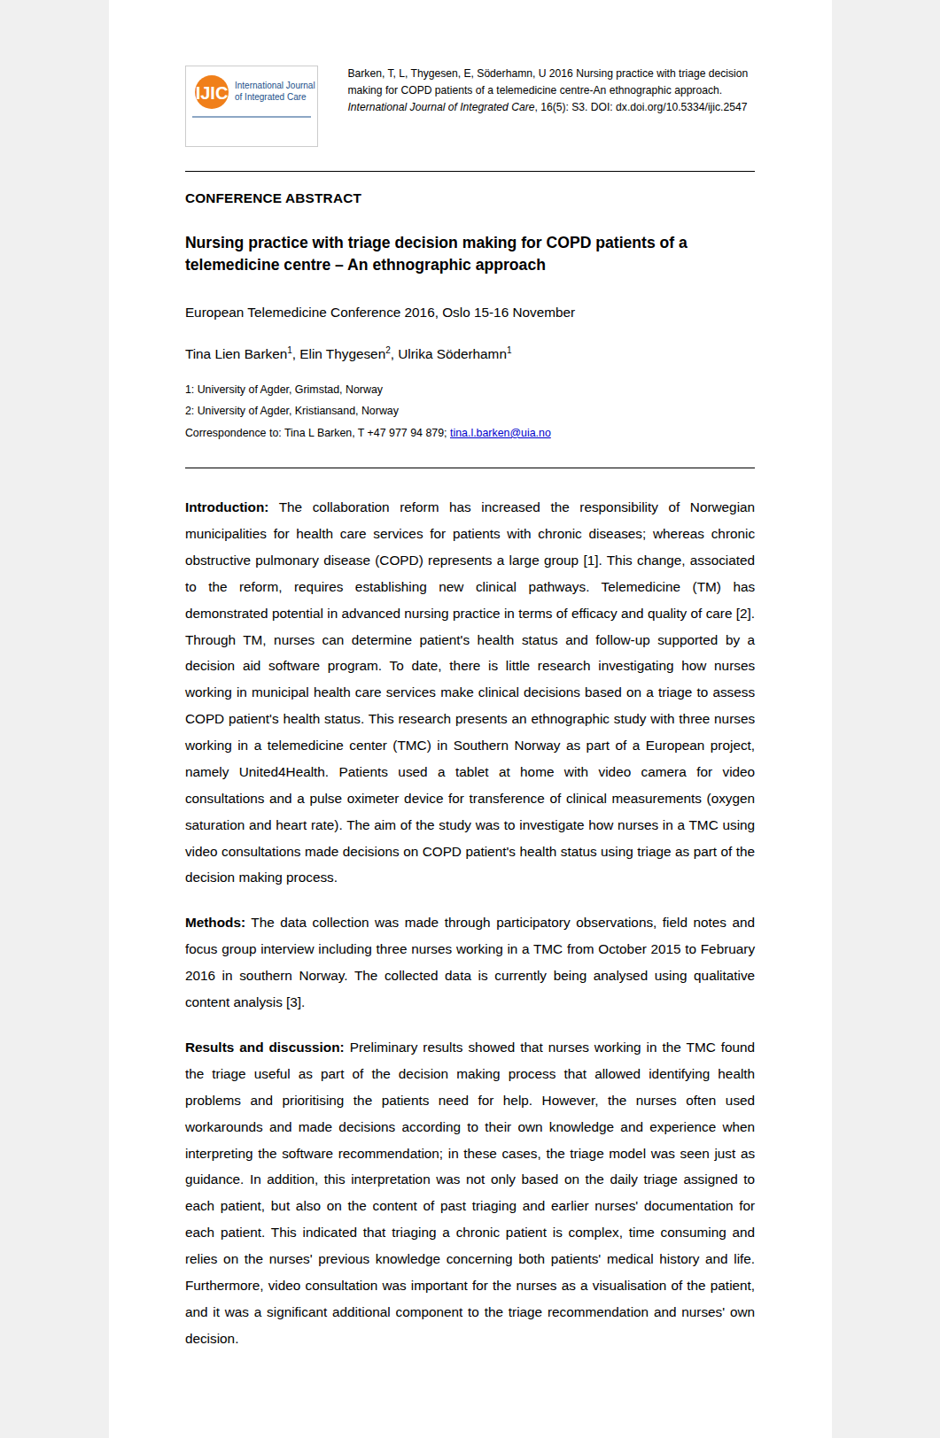IJIC International Journal of Integrated Care
Barken, T, L, Thygesen, E, Söderhamn, U 2016 Nursing practice with triage decision making for COPD patients of a telemedicine centre-An ethnographic approach. International Journal of Integrated Care, 16(5): S3. DOI: dx.doi.org/10.5334/ijic.2547
CONFERENCE ABSTRACT
Nursing practice with triage decision making for COPD patients of a telemedicine centre – An ethnographic approach
European Telemedicine Conference 2016, Oslo 15-16 November
Tina Lien Barken1, Elin Thygesen2, Ulrika Söderhamn1
1: University of Agder, Grimstad, Norway
2: University of Agder, Kristiansand, Norway
Correspondence to: Tina L Barken, T +47 977 94 879; tina.l.barken@uia.no
Introduction: The collaboration reform has increased the responsibility of Norwegian municipalities for health care services for patients with chronic diseases; whereas chronic obstructive pulmonary disease (COPD) represents a large group [1]. This change, associated to the reform, requires establishing new clinical pathways. Telemedicine (TM) has demonstrated potential in advanced nursing practice in terms of efficacy and quality of care [2]. Through TM, nurses can determine patient's health status and follow-up supported by a decision aid software program. To date, there is little research investigating how nurses working in municipal health care services make clinical decisions based on a triage to assess COPD patient's health status. This research presents an ethnographic study with three nurses working in a telemedicine center (TMC) in Southern Norway as part of a European project, namely United4Health. Patients used a tablet at home with video camera for video consultations and a pulse oximeter device for transference of clinical measurements (oxygen saturation and heart rate). The aim of the study was to investigate how nurses in a TMC using video consultations made decisions on COPD patient's health status using triage as part of the decision making process.
Methods: The data collection was made through participatory observations, field notes and focus group interview including three nurses working in a TMC from October 2015 to February 2016 in southern Norway. The collected data is currently being analysed using qualitative content analysis [3].
Results and discussion: Preliminary results showed that nurses working in the TMC found the triage useful as part of the decision making process that allowed identifying health problems and prioritising the patients need for help. However, the nurses often used workarounds and made decisions according to their own knowledge and experience when interpreting the software recommendation; in these cases, the triage model was seen just as guidance. In addition, this interpretation was not only based on the daily triage assigned to each patient, but also on the content of past triaging and earlier nurses' documentation for each patient. This indicated that triaging a chronic patient is complex, time consuming and relies on the nurses' previous knowledge concerning both patients' medical history and life. Furthermore, video consultation was important for the nurses as a visualisation of the patient, and it was a significant additional component to the triage recommendation and nurses' own decision.